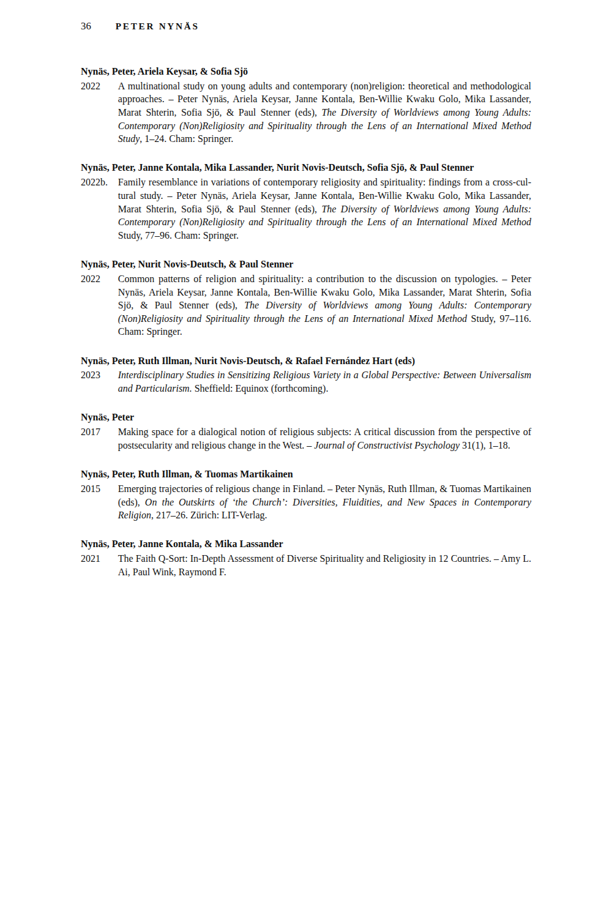36
Peter Nynäs
Nynäs, Peter, Ariela Keysar, & Sofia Sjö
2022 A multinational study on young adults and contemporary (non)religion: theoretical and methodological approaches. – Peter Nynäs, Ariela Keysar, Janne Kontala, Ben-Willie Kwaku Golo, Mika Lassander, Marat Shterin, Sofia Sjö, & Paul Stenner (eds), The Diversity of Worldviews among Young Adults: Contemporary (Non)Religiosity and Spirituality through the Lens of an International Mixed Method Study, 1–24. Cham: Springer.
Nynäs, Peter, Janne Kontala, Mika Lassander, Nurit Novis-Deutsch, Sofia Sjö, & Paul Stenner
2022b. Family resemblance in variations of contemporary religiosity and spirituality: findings from a cross-cultural study. – Peter Nynäs, Ariela Keysar, Janne Kontala, Ben-Willie Kwaku Golo, Mika Lassander, Marat Shterin, Sofia Sjö, & Paul Stenner (eds), The Diversity of Worldviews among Young Adults: Contemporary (Non)Religiosity and Spirituality through the Lens of an International Mixed Method Study, 77–96. Cham: Springer.
Nynäs, Peter, Nurit Novis-Deutsch, & Paul Stenner
2022 Common patterns of religion and spirituality: a contribution to the discussion on typologies. – Peter Nynäs, Ariela Keysar, Janne Kontala, Ben-Willie Kwaku Golo, Mika Lassander, Marat Shterin, Sofia Sjö, & Paul Stenner (eds), The Diversity of Worldviews among Young Adults: Contemporary (Non)Religiosity and Spirituality through the Lens of an International Mixed Method Study, 97–116. Cham: Springer.
Nynäs, Peter, Ruth Illman, Nurit Novis-Deutsch, & Rafael Fernández Hart (eds)
2023 Interdisciplinary Studies in Sensitizing Religious Variety in a Global Perspective: Between Universalism and Particularism. Sheffield: Equinox (forthcoming).
Nynäs, Peter
2017 Making space for a dialogical notion of religious subjects: A critical discussion from the perspective of postsecularity and religious change in the West. – Journal of Constructivist Psychology 31(1), 1–18.
Nynäs, Peter, Ruth Illman, & Tuomas Martikainen
2015 Emerging trajectories of religious change in Finland. – Peter Nynäs, Ruth Illman, & Tuomas Martikainen (eds), On the Outskirts of ‘the Church’: Diversities, Fluidities, and New Spaces in Contemporary Religion, 217–26. Zürich: LIT-Verlag.
Nynäs, Peter, Janne Kontala, & Mika Lassander
2021 The Faith Q-Sort: In-Depth Assessment of Diverse Spirituality and Religiosity in 12 Countries. – Amy L. Ai, Paul Wink, Raymond F.